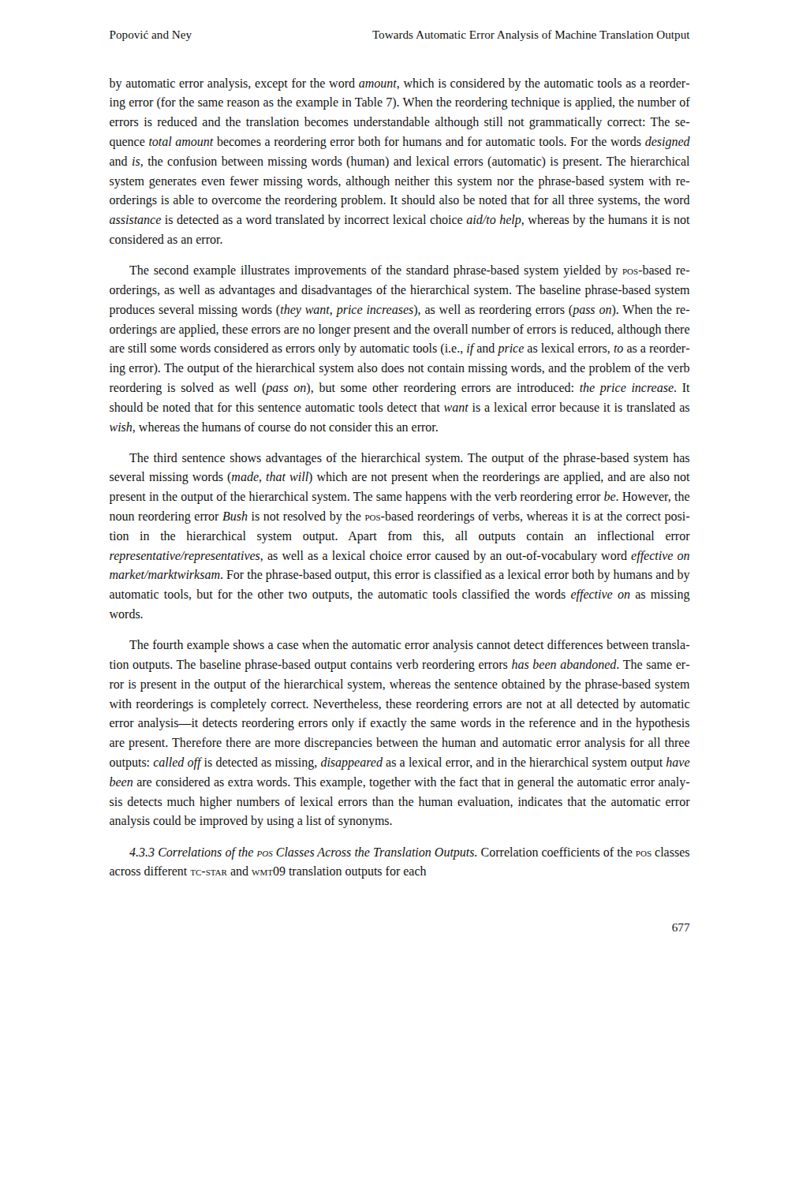Popović and Ney
Towards Automatic Error Analysis of Machine Translation Output
by automatic error analysis, except for the word amount, which is considered by the automatic tools as a reordering error (for the same reason as the example in Table 7). When the reordering technique is applied, the number of errors is reduced and the translation becomes understandable although still not grammatically correct: The sequence total amount becomes a reordering error both for humans and for automatic tools. For the words designed and is, the confusion between missing words (human) and lexical errors (automatic) is present. The hierarchical system generates even fewer missing words, although neither this system nor the phrase-based system with reorderings is able to overcome the reordering problem. It should also be noted that for all three systems, the word assistance is detected as a word translated by incorrect lexical choice aid/to help, whereas by the humans it is not considered as an error.
The second example illustrates improvements of the standard phrase-based system yielded by pos-based reorderings, as well as advantages and disadvantages of the hierarchical system. The baseline phrase-based system produces several missing words (they want, price increases), as well as reordering errors (pass on). When the reorderings are applied, these errors are no longer present and the overall number of errors is reduced, although there are still some words considered as errors only by automatic tools (i.e., if and price as lexical errors, to as a reordering error). The output of the hierarchical system also does not contain missing words, and the problem of the verb reordering is solved as well (pass on), but some other reordering errors are introduced: the price increase. It should be noted that for this sentence automatic tools detect that want is a lexical error because it is translated as wish, whereas the humans of course do not consider this an error.
The third sentence shows advantages of the hierarchical system. The output of the phrase-based system has several missing words (made, that will) which are not present when the reorderings are applied, and are also not present in the output of the hierarchical system. The same happens with the verb reordering error be. However, the noun reordering error Bush is not resolved by the pos-based reorderings of verbs, whereas it is at the correct position in the hierarchical system output. Apart from this, all outputs contain an inflectional error representative/representatives, as well as a lexical choice error caused by an out-of-vocabulary word effective on market/marktwirksam. For the phrase-based output, this error is classified as a lexical error both by humans and by automatic tools, but for the other two outputs, the automatic tools classified the words effective on as missing words.
The fourth example shows a case when the automatic error analysis cannot detect differences between translation outputs. The baseline phrase-based output contains verb reordering errors has been abandoned. The same error is present in the output of the hierarchical system, whereas the sentence obtained by the phrase-based system with reorderings is completely correct. Nevertheless, these reordering errors are not at all detected by automatic error analysis—it detects reordering errors only if exactly the same words in the reference and in the hypothesis are present. Therefore there are more discrepancies between the human and automatic error analysis for all three outputs: called off is detected as missing, disappeared as a lexical error, and in the hierarchical system output have been are considered as extra words. This example, together with the fact that in general the automatic error analysis detects much higher numbers of lexical errors than the human evaluation, indicates that the automatic error analysis could be improved by using a list of synonyms.
4.3.3 Correlations of the pos Classes Across the Translation Outputs. Correlation coefficients of the pos classes across different tc-star and wmt09 translation outputs for each
677